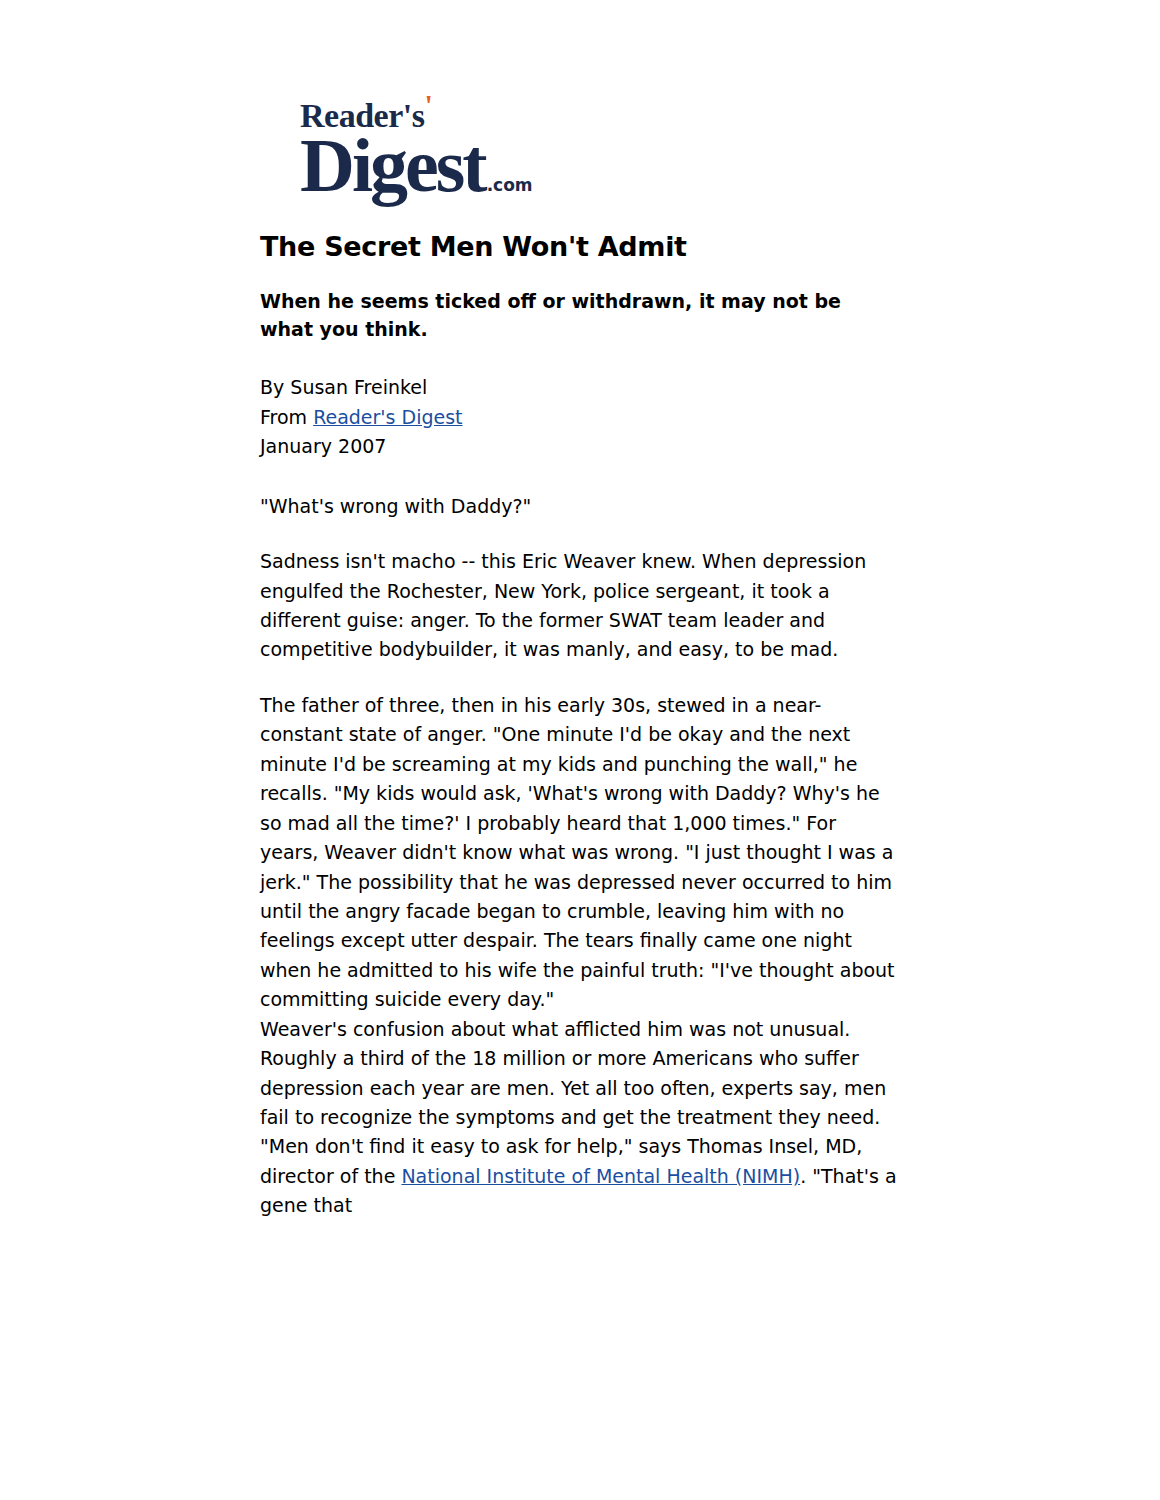Reader's' Digest.com
The Secret Men Won't Admit
When he seems ticked off or withdrawn, it may not be what you think.
By Susan Freinkel
From Reader's Digest
January 2007
"What's wrong with Daddy?"
Sadness isn't macho -- this Eric Weaver knew. When depression engulfed the Rochester, New York, police sergeant, it took a different guise: anger. To the former SWAT team leader and competitive bodybuilder, it was manly, and easy, to be mad.
The father of three, then in his early 30s, stewed in a near-constant state of anger. "One minute I'd be okay and the next minute I'd be screaming at my kids and punching the wall," he recalls. "My kids would ask, 'What's wrong with Daddy? Why's he so mad all the time?' I probably heard that 1,000 times." For years, Weaver didn't know what was wrong. "I just thought I was a jerk." The possibility that he was depressed never occurred to him until the angry facade began to crumble, leaving him with no feelings except utter despair. The tears finally came one night when he admitted to his wife the painful truth: "I've thought about committing suicide every day."
Weaver's confusion about what afflicted him was not unusual. Roughly a third of the 18 million or more Americans who suffer depression each year are men. Yet all too often, experts say, men fail to recognize the symptoms and get the treatment they need. "Men don't find it easy to ask for help," says Thomas Insel, MD, director of the National Institute of Mental Health (NIMH). "That's a gene that